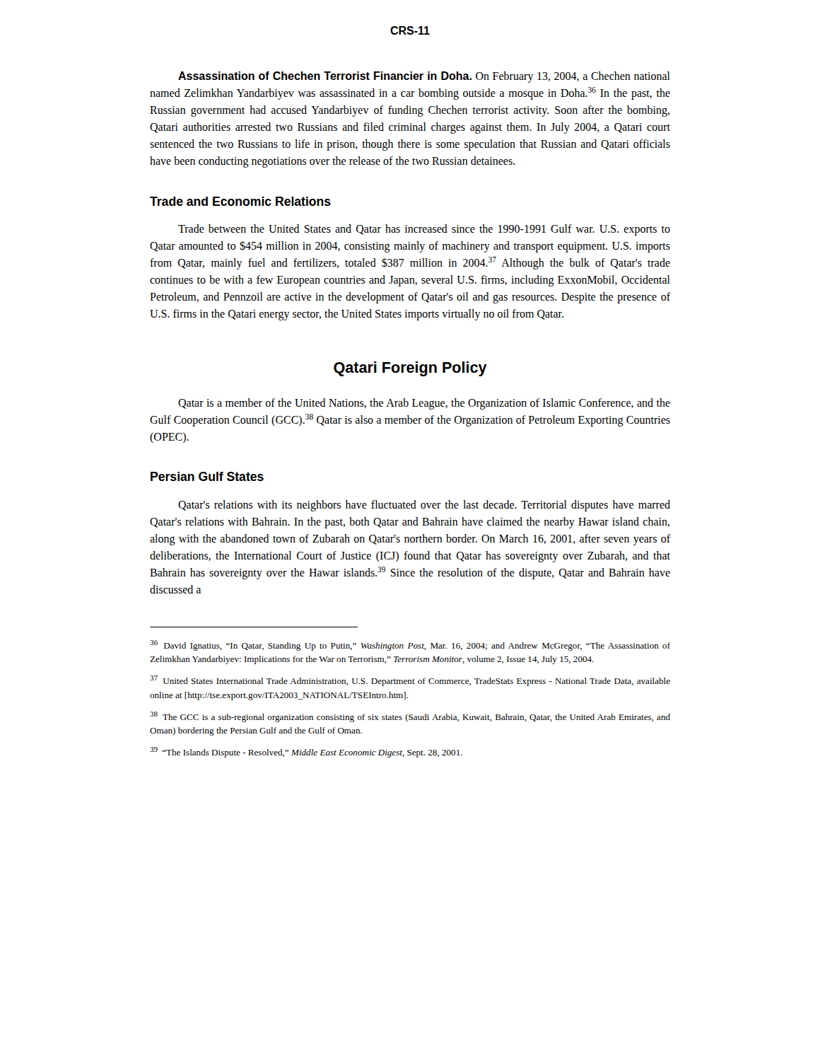CRS-11
Assassination of Chechen Terrorist Financier in Doha. On February 13, 2004, a Chechen national named Zelimkhan Yandarbiyev was assassinated in a car bombing outside a mosque in Doha.36 In the past, the Russian government had accused Yandarbiyev of funding Chechen terrorist activity. Soon after the bombing, Qatari authorities arrested two Russians and filed criminal charges against them. In July 2004, a Qatari court sentenced the two Russians to life in prison, though there is some speculation that Russian and Qatari officials have been conducting negotiations over the release of the two Russian detainees.
Trade and Economic Relations
Trade between the United States and Qatar has increased since the 1990-1991 Gulf war. U.S. exports to Qatar amounted to $454 million in 2004, consisting mainly of machinery and transport equipment. U.S. imports from Qatar, mainly fuel and fertilizers, totaled $387 million in 2004.37 Although the bulk of Qatar's trade continues to be with a few European countries and Japan, several U.S. firms, including ExxonMobil, Occidental Petroleum, and Pennzoil are active in the development of Qatar's oil and gas resources. Despite the presence of U.S. firms in the Qatari energy sector, the United States imports virtually no oil from Qatar.
Qatari Foreign Policy
Qatar is a member of the United Nations, the Arab League, the Organization of Islamic Conference, and the Gulf Cooperation Council (GCC).38 Qatar is also a member of the Organization of Petroleum Exporting Countries (OPEC).
Persian Gulf States
Qatar's relations with its neighbors have fluctuated over the last decade. Territorial disputes have marred Qatar's relations with Bahrain. In the past, both Qatar and Bahrain have claimed the nearby Hawar island chain, along with the abandoned town of Zubarah on Qatar's northern border. On March 16, 2001, after seven years of deliberations, the International Court of Justice (ICJ) found that Qatar has sovereignty over Zubarah, and that Bahrain has sovereignty over the Hawar islands.39 Since the resolution of the dispute, Qatar and Bahrain have discussed a
36 David Ignatius, “In Qatar, Standing Up to Putin,” Washington Post, Mar. 16, 2004; and Andrew McGregor, “The Assassination of Zelimkhan Yandarbiyev: Implications for the War on Terrorism,” Terrorism Monitor, volume 2, Issue 14, July 15, 2004.
37 United States International Trade Administration, U.S. Department of Commerce, TradeStats Express - National Trade Data, available online at [http://tse.export.gov/ITA2003_NATIONAL/TSEIntro.htm].
38 The GCC is a sub-regional organization consisting of six states (Saudi Arabia, Kuwait, Bahrain, Qatar, the United Arab Emirates, and Oman) bordering the Persian Gulf and the Gulf of Oman.
39 “The Islands Dispute - Resolved,” Middle East Economic Digest, Sept. 28, 2001.